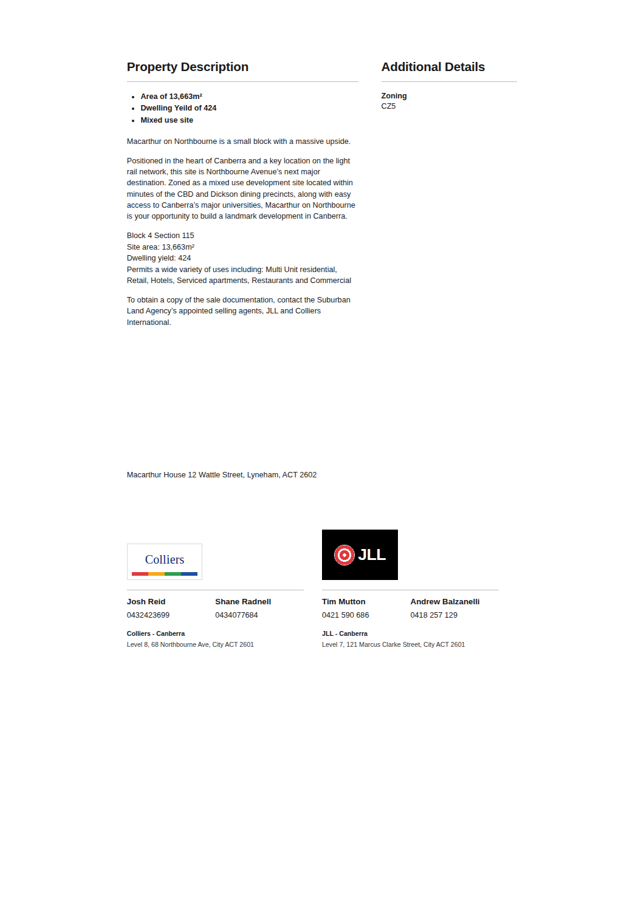Property Description
Area of 13,663m²
Dwelling Yeild of 424
Mixed use site
Macarthur on Northbourne is a small block with a massive upside.
Positioned in the heart of Canberra and a key location on the light rail network, this site is Northbourne Avenue’s next major destination. Zoned as a mixed use development site located within minutes of the CBD and Dickson dining precincts, along with easy access to Canberra’s major universities, Macarthur on Northbourne is your opportunity to build a landmark development in Canberra.
Block 4 Section 115
Site area: 13,663m²
Dwelling yield: 424
Permits a wide variety of uses including: Multi Unit residential, Retail, Hotels, Serviced apartments, Restaurants and Commercial
To obtain a copy of the sale documentation, contact the Suburban Land Agency’s appointed selling agents, JLL and Colliers International.
Macarthur House 12 Wattle Street, Lyneham, ACT 2602
Additional Details
Zoning
CZ5
Colliers
Josh Reid
0432423699
Shane Radnell
0434077684
Colliers - Canberra
Level 8, 68 Northbourne Ave, City ACT 2601
JLL
Tim Mutton
0421 590 686
Andrew Balzanelli
0418 257 129
JLL - Canberra
Level 7, 121 Marcus Clarke Street, City ACT 2601